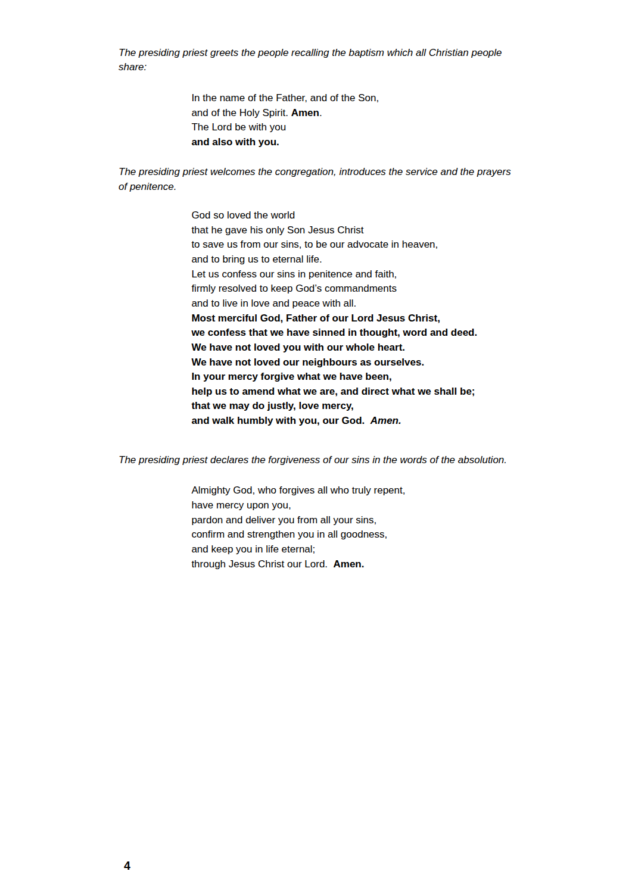The presiding priest greets the people recalling the baptism which all Christian people share:
In the name of the Father, and of the Son,
and of the Holy Spirit. Amen.
The Lord be with you
and also with you.
The presiding priest welcomes the congregation, introduces the service and the prayers of penitence.
God so loved the world
that he gave his only Son Jesus Christ
to save us from our sins, to be our advocate in heaven,
and to bring us to eternal life.
Let us confess our sins in penitence and faith,
firmly resolved to keep God’s commandments
and to live in love and peace with all.
Most merciful God, Father of our Lord Jesus Christ,
we confess that we have sinned in thought, word and deed.
We have not loved you with our whole heart.
We have not loved our neighbours as ourselves.
In your mercy forgive what we have been,
help us to amend what we are, and direct what we shall be;
that we may do justly, love mercy,
and walk humbly with you, our God. Amen.
The presiding priest declares the forgiveness of our sins in the words of the absolution.
Almighty God, who forgives all who truly repent,
have mercy upon you,
pardon and deliver you from all your sins,
confirm and strengthen you in all goodness,
and keep you in life eternal;
through Jesus Christ our Lord. Amen.
4